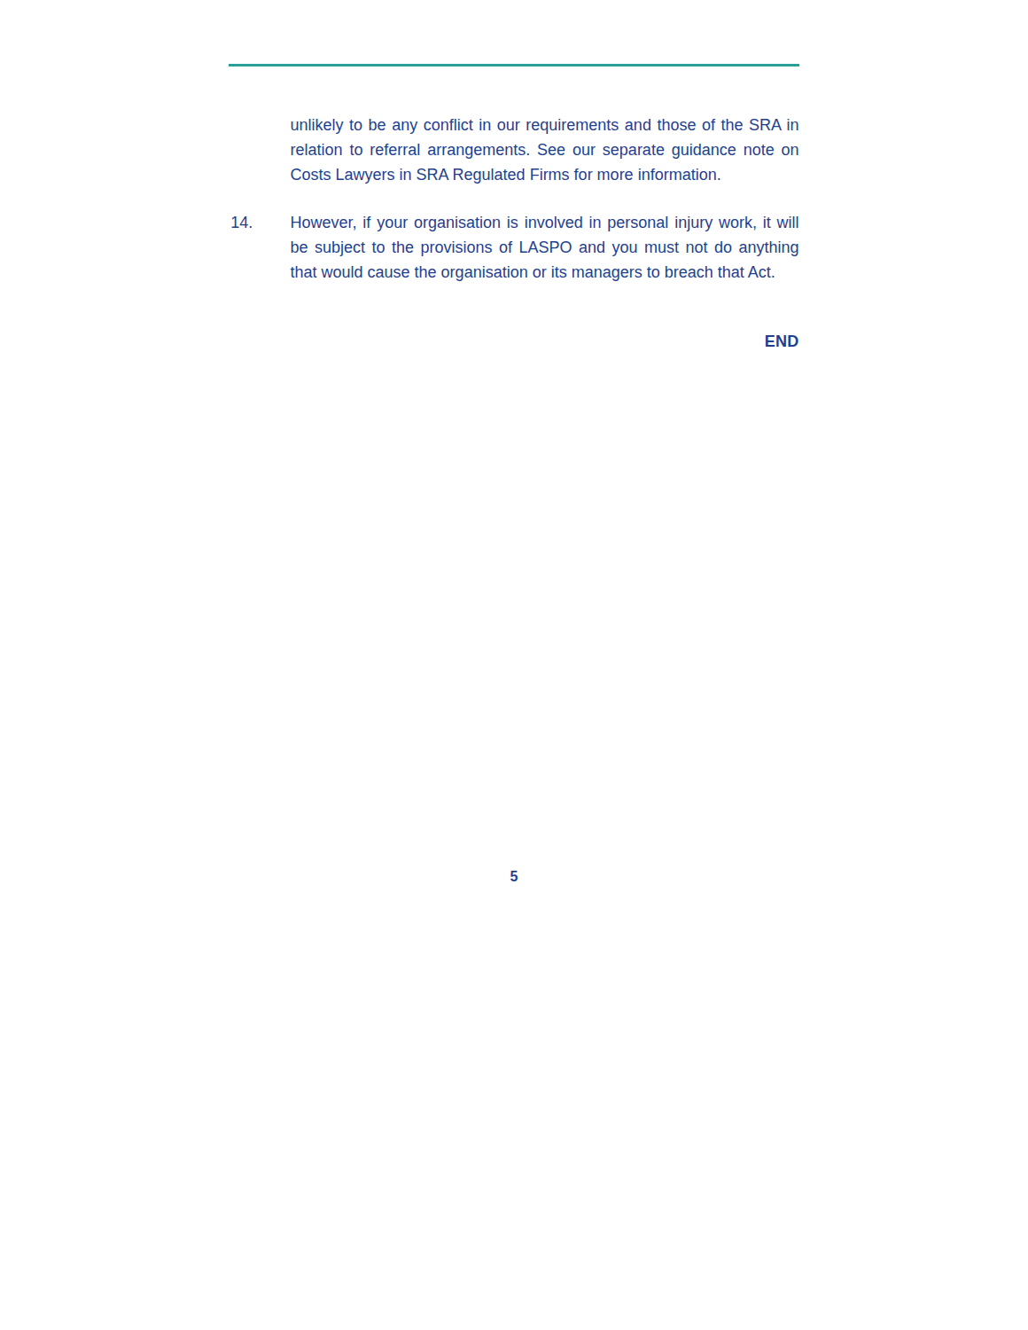unlikely to be any conflict in our requirements and those of the SRA in relation to referral arrangements. See our separate guidance note on Costs Lawyers in SRA Regulated Firms for more information.
14.
However, if your organisation is involved in personal injury work, it will be subject to the provisions of LASPO and you must not do anything that would cause the organisation or its managers to breach that Act.
END
5